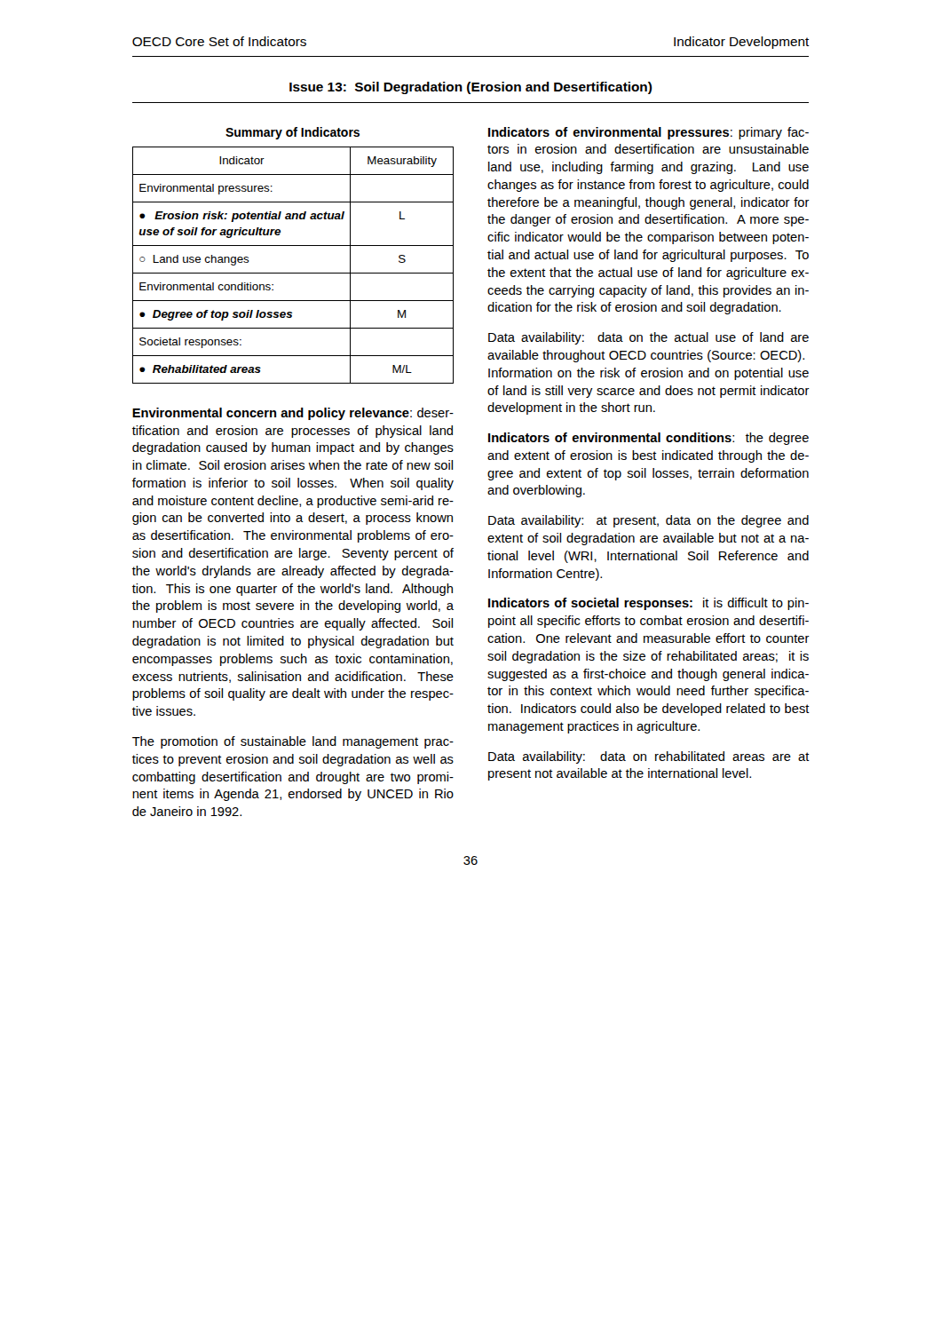OECD Core Set of Indicators Indicator Development
Issue 13: Soil Degradation (Erosion and Desertification)
Summary of Indicators
| Indicator | Measurability |
| --- | --- |
| Environmental pressures: | |
| Erosion risk: potential and actual use of soil for agriculture | L |
| Land use changes | S |
| Environmental conditions: | |
| Degree of top soil losses | M |
| Societal responses: | |
| Rehabilitated areas | M/L |
Environmental concern and policy relevance: desertification and erosion are processes of physical land degradation caused by human impact and by changes in climate. Soil erosion arises when the rate of new soil formation is inferior to soil losses. When soil quality and moisture content decline, a productive semi-arid region can be converted into a desert, a process known as desertification. The environmental problems of erosion and desertification are large. Seventy percent of the world's drylands are already affected by degradation. This is one quarter of the world's land. Although the problem is most severe in the developing world, a number of OECD countries are equally affected. Soil degradation is not limited to physical degradation but encompasses problems such as toxic contamination, excess nutrients, salinisation and acidification. These problems of soil quality are dealt with under the respective issues.
The promotion of sustainable land management practices to prevent erosion and soil degradation as well as combatting desertification and drought are two prominent items in Agenda 21, endorsed by UNCED in Rio de Janeiro in 1992.
Indicators of environmental pressures: primary factors in erosion and desertification are unsustainable land use, including farming and grazing. Land use changes as for instance from forest to agriculture, could therefore be a meaningful, though general, indicator for the danger of erosion and desertification. A more specific indicator would be the comparison between potential and actual use of land for agricultural purposes. To the extent that the actual use of land for agriculture exceeds the carrying capacity of land, this provides an indication for the risk of erosion and soil degradation.
Data availability: data on the actual use of land are available throughout OECD countries (Source: OECD). Information on the risk of erosion and on potential use of land is still very scarce and does not permit indicator development in the short run.
Indicators of environmental conditions: the degree and extent of erosion is best indicated through the degree and extent of top soil losses, terrain deformation and overblowing.
Data availability: at present, data on the degree and extent of soil degradation are available but not at a national level (WRI, International Soil Reference and Information Centre).
Indicators of societal responses: it is difficult to pinpoint all specific efforts to combat erosion and desertification. One relevant and measurable effort to counter soil degradation is the size of rehabilitated areas; it is suggested as a first-choice and though general indicator in this context which would need further specification. Indicators could also be developed related to best management practices in agriculture.
Data availability: data on rehabilitated areas are at present not available at the international level.
36